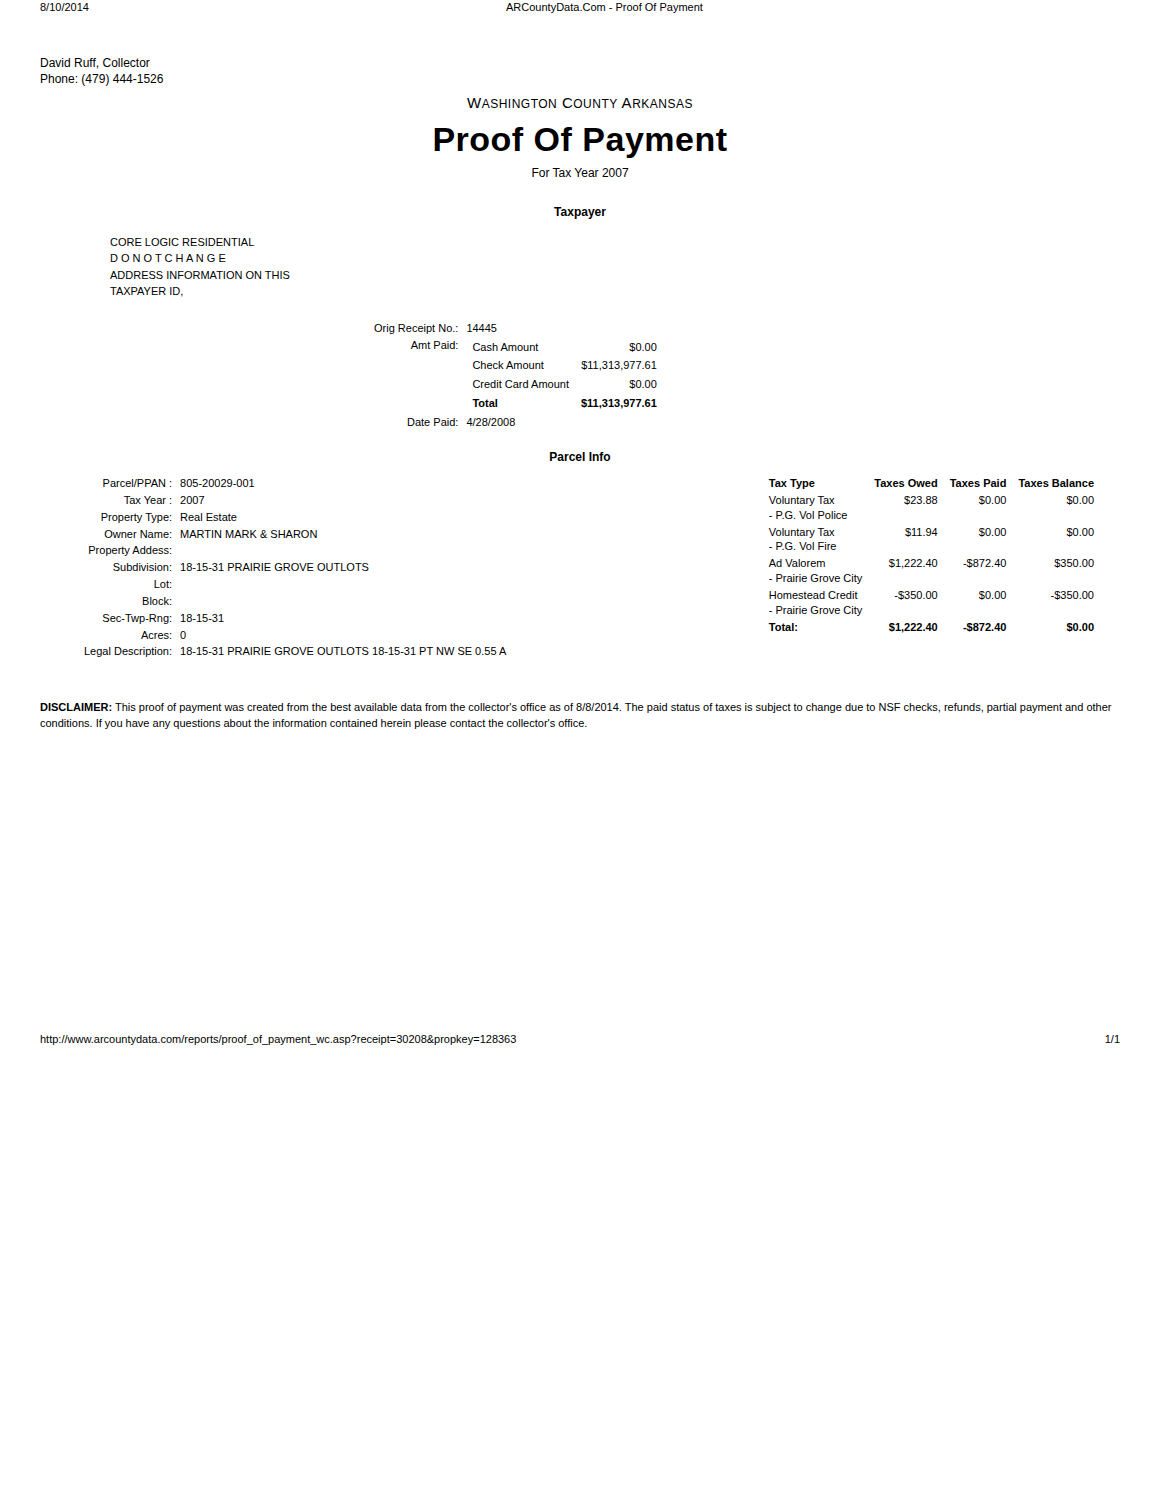8/10/2014
ARCountyData.Com - Proof Of Payment
David Ruff, Collector
Phone: (479) 444-1526
WASHINGTON COUNTY ARKANSAS
Proof Of Payment
For Tax Year 2007
Taxpayer
CORE LOGIC RESIDENTIAL
D O N O T C H A N G E
ADDRESS INFORMATION ON THIS
TAXPAYER ID,
| Orig Receipt No.: | 14445 |
| Amt Paid: | / Cash Amount / $0.00 / / Check Amount / $11,313,977.61 / / Credit Card Amount / $0.00 / / Total / $11,313,977.61 / |
| Date Paid: | 4/28/2008 |
Parcel Info
| Parcel/PPAN : | 805-20029-001 |
| Tax Year : | 2007 |
| Property Type: | Real Estate |
| Owner Name: | MARTIN MARK & SHARON |
| Property Addess: | |
| Subdivision: | 18-15-31 PRAIRIE GROVE OUTLOTS |
| Lot: | |
| Block: | |
| Sec-Twp-Rng: | 18-15-31 |
| Acres: | 0 |
| Legal Description: | 18-15-31 PRAIRIE GROVE OUTLOTS 18-15-31 PT NW SE 0.55 A |
| Tax Type | Taxes Owed | Taxes Paid | Taxes Balance |
| --- | --- | --- | --- |
| Voluntary Tax - P.G. Vol Police | $23.88 | $0.00 | $0.00 |
| Voluntary Tax - P.G. Vol Fire | $11.94 | $0.00 | $0.00 |
| Ad Valorem - Prairie Grove City | $1,222.40 | -$872.40 | $350.00 |
| Homestead Credit - Prairie Grove City | -$350.00 | $0.00 | -$350.00 |
| Total: | $1,222.40 | -$872.40 | $0.00 |
DISCLAIMER: This proof of payment was created from the best available data from the collector's office as of 8/8/2014. The paid status of taxes is subject to change due to NSF checks, refunds, partial payment and other conditions. If you have any questions about the information contained herein please contact the collector's office.
http://www.arcountydata.com/reports/proof_of_payment_wc.asp?receipt=30208&propkey=128363
1/1